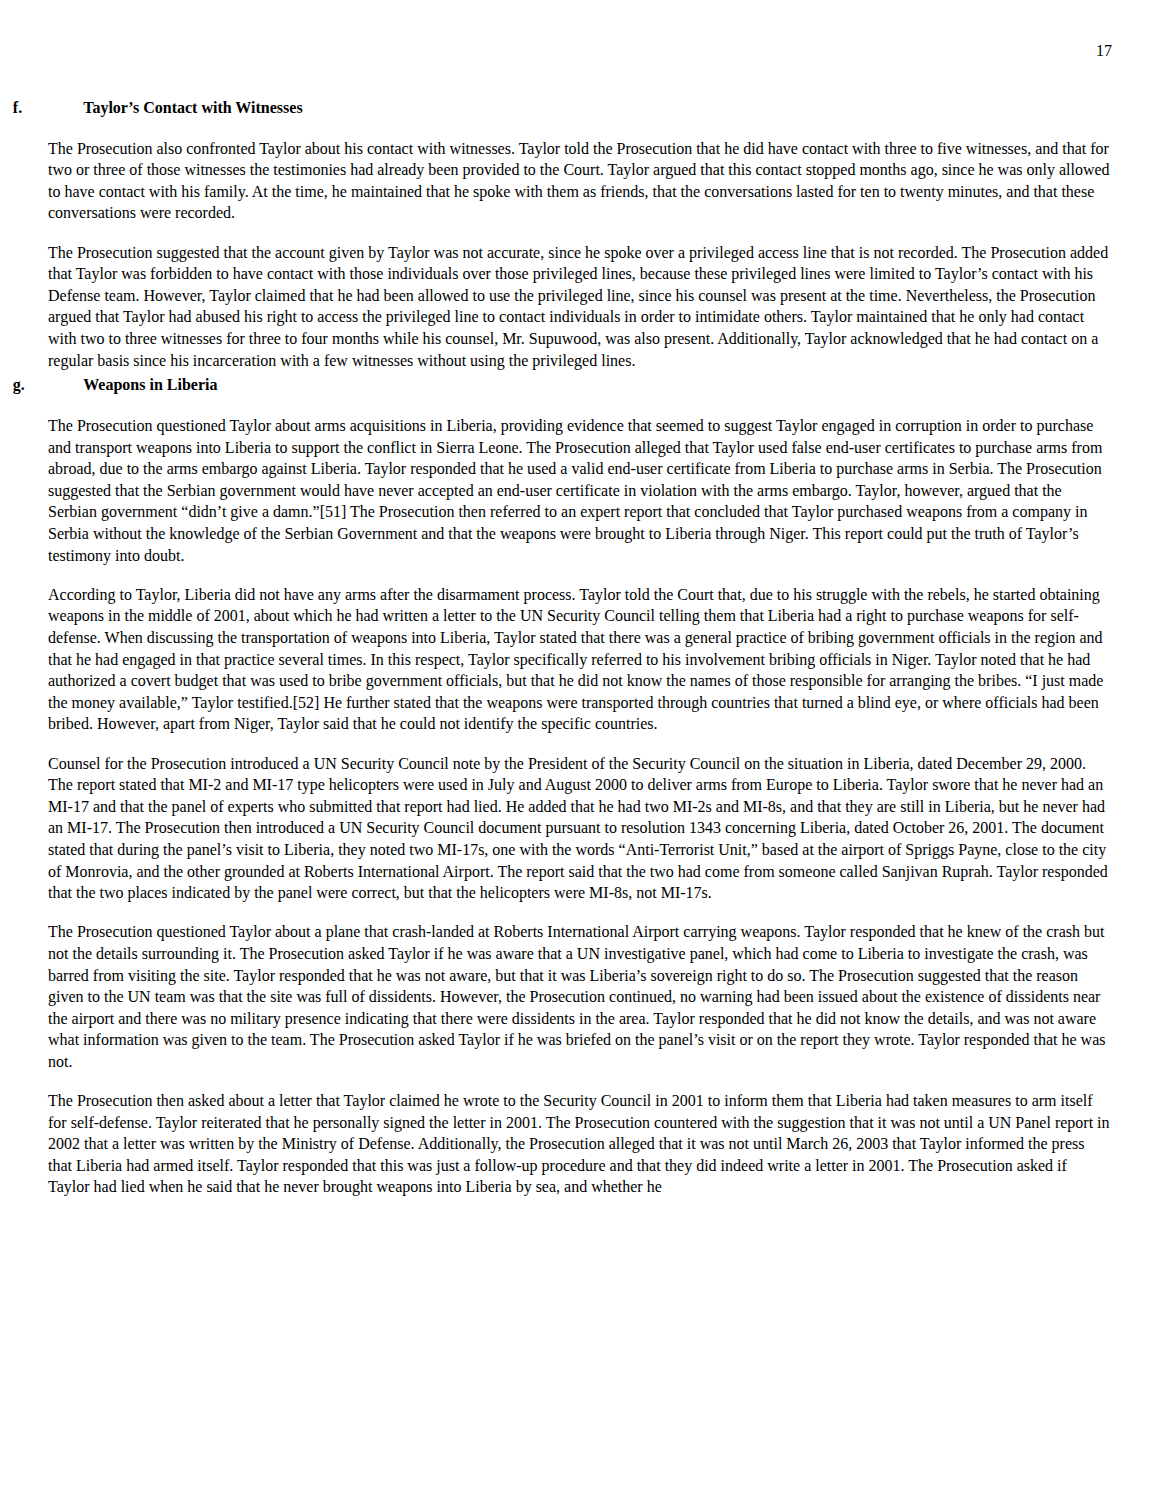17
f. Taylor’s Contact with Witnesses
The Prosecution also confronted Taylor about his contact with witnesses. Taylor told the Prosecution that he did have contact with three to five witnesses, and that for two or three of those witnesses the testimonies had already been provided to the Court. Taylor argued that this contact stopped months ago, since he was only allowed to have contact with his family. At the time, he maintained that he spoke with them as friends, that the conversations lasted for ten to twenty minutes, and that these conversations were recorded.
The Prosecution suggested that the account given by Taylor was not accurate, since he spoke over a privileged access line that is not recorded. The Prosecution added that Taylor was forbidden to have contact with those individuals over those privileged lines, because these privileged lines were limited to Taylor’s contact with his Defense team. However, Taylor claimed that he had been allowed to use the privileged line, since his counsel was present at the time. Nevertheless, the Prosecution argued that Taylor had abused his right to access the privileged line to contact individuals in order to intimidate others. Taylor maintained that he only had contact with two to three witnesses for three to four months while his counsel, Mr. Supuwood, was also present. Additionally, Taylor acknowledged that he had contact on a regular basis since his incarceration with a few witnesses without using the privileged lines.
g. Weapons in Liberia
The Prosecution questioned Taylor about arms acquisitions in Liberia, providing evidence that seemed to suggest Taylor engaged in corruption in order to purchase and transport weapons into Liberia to support the conflict in Sierra Leone. The Prosecution alleged that Taylor used false end-user certificates to purchase arms from abroad, due to the arms embargo against Liberia. Taylor responded that he used a valid end-user certificate from Liberia to purchase arms in Serbia. The Prosecution suggested that the Serbian government would have never accepted an end-user certificate in violation with the arms embargo. Taylor, however, argued that the Serbian government “didn’t give a damn.”[51] The Prosecution then referred to an expert report that concluded that Taylor purchased weapons from a company in Serbia without the knowledge of the Serbian Government and that the weapons were brought to Liberia through Niger. This report could put the truth of Taylor’s testimony into doubt.
According to Taylor, Liberia did not have any arms after the disarmament process. Taylor told the Court that, due to his struggle with the rebels, he started obtaining weapons in the middle of 2001, about which he had written a letter to the UN Security Council telling them that Liberia had a right to purchase weapons for self-defense. When discussing the transportation of weapons into Liberia, Taylor stated that there was a general practice of bribing government officials in the region and that he had engaged in that practice several times. In this respect, Taylor specifically referred to his involvement bribing officials in Niger. Taylor noted that he had authorized a covert budget that was used to bribe government officials, but that he did not know the names of those responsible for arranging the bribes. “I just made the money available,” Taylor testified.[52] He further stated that the weapons were transported through countries that turned a blind eye, or where officials had been bribed. However, apart from Niger, Taylor said that he could not identify the specific countries.
Counsel for the Prosecution introduced a UN Security Council note by the President of the Security Council on the situation in Liberia, dated December 29, 2000. The report stated that MI-2 and MI-17 type helicopters were used in July and August 2000 to deliver arms from Europe to Liberia. Taylor swore that he never had an MI-17 and that the panel of experts who submitted that report had lied. He added that he had two MI-2s and MI-8s, and that they are still in Liberia, but he never had an MI-17. The Prosecution then introduced a UN Security Council document pursuant to resolution 1343 concerning Liberia, dated October 26, 2001. The document stated that during the panel’s visit to Liberia, they noted two MI-17s, one with the words “Anti-Terrorist Unit,” based at the airport of Spriggs Payne, close to the city of Monrovia, and the other grounded at Roberts International Airport. The report said that the two had come from someone called Sanjivan Ruprah. Taylor responded that the two places indicated by the panel were correct, but that the helicopters were MI-8s, not MI-17s.
The Prosecution questioned Taylor about a plane that crash-landed at Roberts International Airport carrying weapons. Taylor responded that he knew of the crash but not the details surrounding it. The Prosecution asked Taylor if he was aware that a UN investigative panel, which had come to Liberia to investigate the crash, was barred from visiting the site. Taylor responded that he was not aware, but that it was Liberia’s sovereign right to do so. The Prosecution suggested that the reason given to the UN team was that the site was full of dissidents. However, the Prosecution continued, no warning had been issued about the existence of dissidents near the airport and there was no military presence indicating that there were dissidents in the area. Taylor responded that he did not know the details, and was not aware what information was given to the team. The Prosecution asked Taylor if he was briefed on the panel’s visit or on the report they wrote. Taylor responded that he was not.
The Prosecution then asked about a letter that Taylor claimed he wrote to the Security Council in 2001 to inform them that Liberia had taken measures to arm itself for self-defense. Taylor reiterated that he personally signed the letter in 2001. The Prosecution countered with the suggestion that it was not until a UN Panel report in 2002 that a letter was written by the Ministry of Defense. Additionally, the Prosecution alleged that it was not until March 26, 2003 that Taylor informed the press that Liberia had armed itself. Taylor responded that this was just a follow-up procedure and that they did indeed write a letter in 2001. The Prosecution asked if Taylor had lied when he said that he never brought weapons into Liberia by sea, and whether he